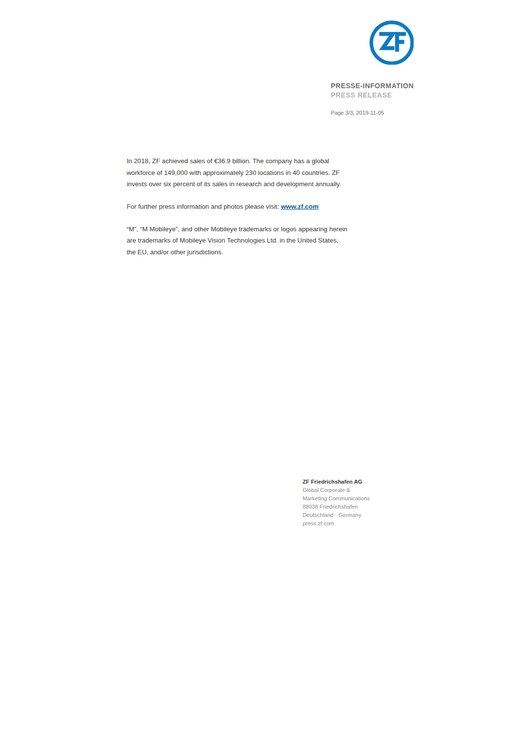PRESSE-INFORMATION
PRESS RELEASE
Page 3/3, 2019-11-05
In 2018, ZF achieved sales of €36.9 billion. The company has a global workforce of 149,000 with approximately 230 locations in 40 countries. ZF invests over six percent of its sales in research and development annually.
For further press information and photos please visit: www.zf.com
“M”, “M Mobileye”, and other Mobileye trademarks or logos appearing herein are trademarks of Mobileye Vision Technologies Ltd. in the United States, the EU, and/or other jurisdictions.
ZF Friedrichshafen AG
Global Corporate &
Marketing Communications
88038 Friedrichshafen
Deutschland · Germany
press.zf.com